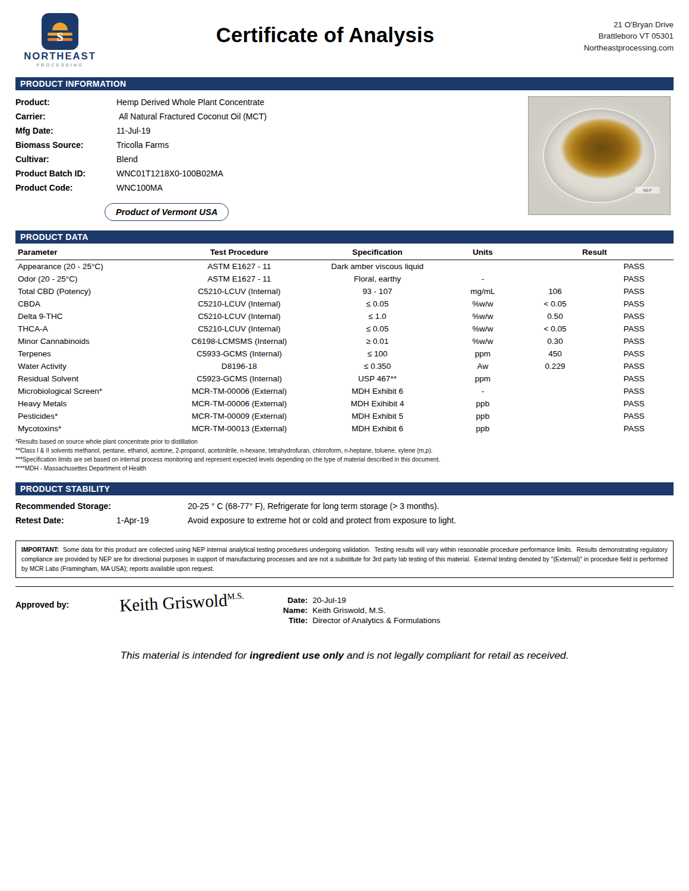S
NORTHEAST
PROCESSING
Certificate of Analysis
21 O'Bryan Drive
Brattleboro VT 05301
Northeastprocessing.com
PRODUCT INFORMATION
| Product: | Hemp Derived Whole Plant Concentrate |
| Carrier: | All Natural Fractured Coconut Oil (MCT) |
| Mfg Date: | 11-Jul-19 |
| Biomass Source: | Tricolla Farms |
| Cultivar: | Blend |
| Product Batch ID: | WNC01T1218X0-100B02MA |
| Product Code: | WNC100MA |
Product of Vermont USA
NEP
PRODUCT DATA
| Parameter | Test Procedure | Specification | Units | Result |
| --- | --- | --- | --- | --- |
| Appearance (20 - 25°C) | ASTM E1627 - 11 | Dark amber viscous liquid | | | PASS |
| Odor (20 - 25°C) | ASTM E1627 - 11 | Floral, earthy | - | | PASS |
| Total CBD (Potency) | C5210-LCUV (Internal) | 93 - 107 | mg/mL | 106 | PASS |
| CBDA | C5210-LCUV (Internal) | ≤ 0.05 | %w/w | < 0.05 | PASS |
| Delta 9-THC | C5210-LCUV (Internal) | ≤ 1.0 | %w/w | 0.50 | PASS |
| THCA-A | C5210-LCUV (Internal) | ≤ 0.05 | %w/w | < 0.05 | PASS |
| Minor Cannabinoids | C6198-LCMSMS (Internal) | ≥ 0.01 | %w/w | 0.30 | PASS |
| Terpenes | C5933-GCMS (Internal) | ≤ 100 | ppm | 450 | PASS |
| Water Activity | D8196-18 | ≤ 0.350 | Aw | 0.229 | PASS |
| Residual Solvent | C5923-GCMS (Internal) | USP 467** | ppm | | PASS |
| Microbiological Screen* | MCR-TM-00006 (External) | MDH Exhibit 6 | - | | PASS |
| Heavy Metals | MCR-TM-00006 (External) | MDH Exihibit 4 | ppb | | PASS |
| Pesticides* | MCR-TM-00009 (External) | MDH Exhibit 5 | ppb | | PASS |
| Mycotoxins* | MCR-TM-00013 (External) | MDH Exhibit 6 | ppb | | PASS |
*Results based on source whole plant concentrate prior to distillation
**Class I & II solvents methanol, pentane, ethanol, acetone, 2-propanol, acetonitrile, n-hexane, tetrahydrofuran, chloroform, n-heptane, toluene, xylene (m,p).
***Specification limits are set based on internal process monitoring and represent expected levels depending on the type of material described in this document.
****MDH - Massachusettes Department of Health
PRODUCT STABILITY
| Recommended Storage: | | 20-25 ° C (68-77° F), Refrigerate for long term storage (> 3 months). |
| Retest Date: | 1-Apr-19 | Avoid exposure to extreme hot or cold and protect from exposure to light. |
IMPORTANT: Some data for this product are collected using NEP internal analytical testing procedures undergoing validation. Testing results will vary within reasonable procedure performance limits. Results demonstrating regulatory compliance are provided by NEP are for directional purposes in support of manufacturing processes and are not a substitute for 3rd party lab testing of this material. External testing denoted by "(External)" in procedure field is performed by MCR Labs (Framingham, MA USA); reports available upon request.
Approved by:
Keith GriswoldM.S.
| Date: | 20-Jul-19 |
| Name: | Keith Griswold, M.S. |
| Title: | Director of Analytics & Formulations |
This material is intended for ingredient use only and is not legally compliant for retail as received.